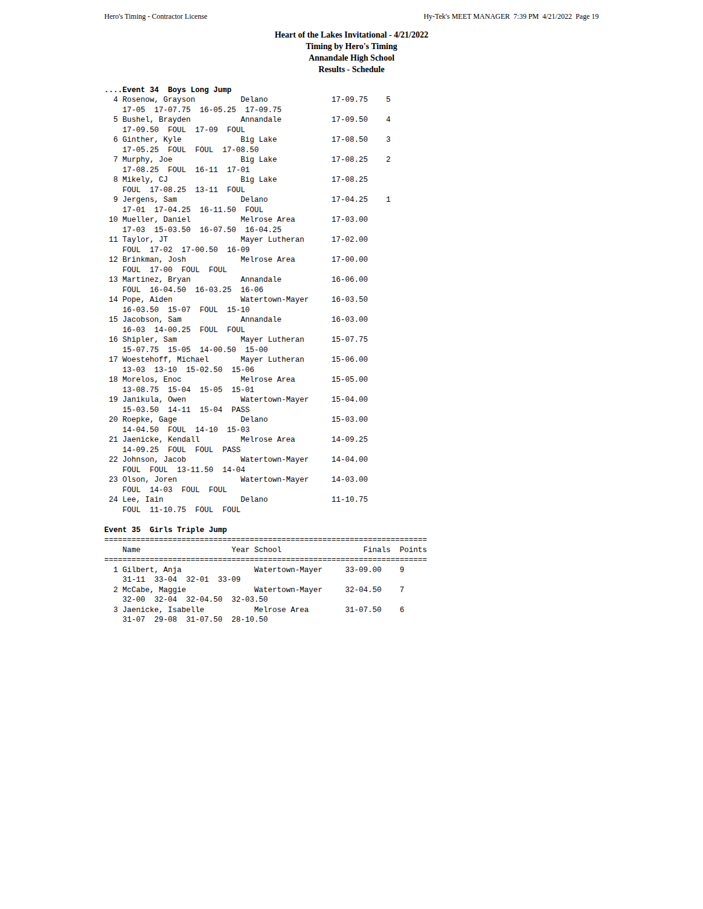Hero's Timing - Contractor License Hy-Tek's MEET MANAGER 7:39 PM 4/21/2022 Page 19
Heart of the Lakes Invitational - 4/21/2022
Timing by Hero's Timing
Annandale High School
Results - Schedule
....Event 34  Boys Long Jump
  4 Rosenow, Grayson          Delano              17-09.75    5
    17-05  17-07.75  16-05.25  17-09.75
  5 Bushel, Brayden           Annandale           17-09.50    4
    17-09.50  FOUL  17-09  FOUL
  6 Ginther, Kyle             Big Lake            17-08.50    3
    17-05.25  FOUL  FOUL  17-08.50
  7 Murphy, Joe               Big Lake            17-08.25    2
    17-08.25  FOUL  16-11  17-01
  8 Mikely, CJ                Big Lake            17-08.25
    FOUL  17-08.25  13-11  FOUL
  9 Jergens, Sam              Delano              17-04.25    1
    17-01  17-04.25  16-11.50  FOUL
 10 Mueller, Daniel           Melrose Area        17-03.00
    17-03  15-03.50  16-07.50  16-04.25
 11 Taylor, JT                Mayer Lutheran      17-02.00
    FOUL  17-02  17-00.50  16-09
 12 Brinkman, Josh            Melrose Area        17-00.00
    FOUL  17-00  FOUL  FOUL
 13 Martinez, Bryan           Annandale           16-06.00
    FOUL  16-04.50  16-03.25  16-06
 14 Pope, Aiden               Watertown-Mayer     16-03.50
    16-03.50  15-07  FOUL  15-10
 15 Jacobson, Sam             Annandale           16-03.00
    16-03  14-00.25  FOUL  FOUL
 16 Shipler, Sam              Mayer Lutheran      15-07.75
    15-07.75  15-05  14-00.50  15-00
 17 Woestehoff, Michael       Mayer Lutheran      15-06.00
    13-03  13-10  15-02.50  15-06
 18 Morelos, Enoc             Melrose Area        15-05.00
    13-08.75  15-04  15-05  15-01
 19 Janikula, Owen            Watertown-Mayer     15-04.00
    15-03.50  14-11  15-04  PASS
 20 Roepke, Gage              Delano              15-03.00
    14-04.50  FOUL  14-10  15-03
 21 Jaenicke, Kendall         Melrose Area        14-09.25
    14-09.25  FOUL  FOUL  PASS
 22 Johnson, Jacob            Watertown-Mayer     14-04.00
    FOUL  FOUL  13-11.50  14-04
 23 Olson, Joren              Watertown-Mayer     14-03.00
    FOUL  14-03  FOUL  FOUL
 24 Lee, Iain                 Delano              11-10.75
    FOUL  11-10.75  FOUL  FOUL

Event 35  Girls Triple Jump
=======================================================================
    Name                    Year School                  Finals  Points
=======================================================================
  1 Gilbert, Anja                Watertown-Mayer     33-09.00    9
    31-11  33-04  32-01  33-09
  2 McCabe, Maggie               Watertown-Mayer     32-04.50    7
    32-00  32-04  32-04.50  32-03.50
  3 Jaenicke, Isabelle           Melrose Area        31-07.50    6
    31-07  29-08  31-07.50  28-10.50